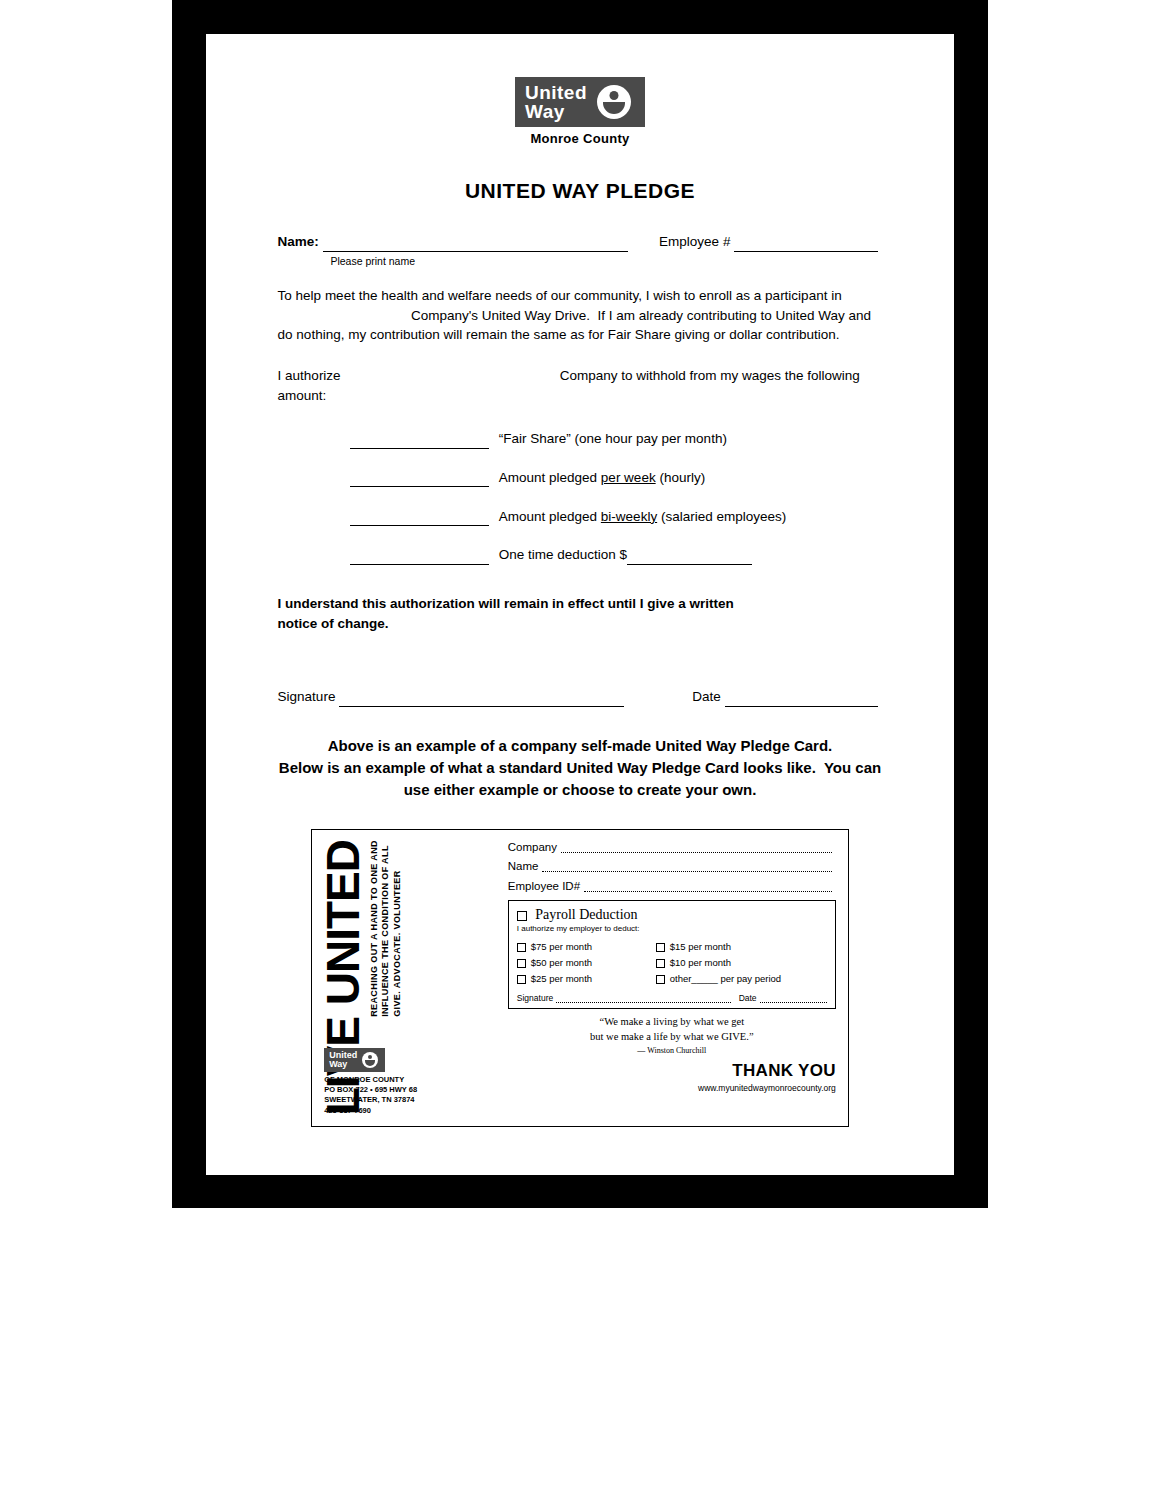United Way
Monroe County
UNITED WAY PLEDGE
Name:
Employee #
Please print name
To help meet the health and welfare needs of our community, I wish to enroll as a participant in Company's United Way Drive. If I am already contributing to United Way and do nothing, my contribution will remain the same as for Fair Share giving or dollar contribution.
I authorize
amount:
Company to withhold from my wages the following
“Fair Share” (one hour pay per month)
Amount pledged per week (hourly)
Amount pledged bi-weekly (salaried employees)
One time deduction $
I understand this authorization will remain in effect until I give a written
notice of change.
Signature
Date
Above is an example of a company self-made United Way Pledge Card.
Below is an example of what a standard United Way Pledge Card looks like. You can
use either example or choose to create your own.
LIVE UNITED
REACHING OUT A HAND TO ONE AND
INFLUENCE THE CONDITION OF ALL
GIVE. ADVOCATE. VOLUNTEER
United Way
OF MONROE COUNTY
PO BOX 722 • 695 HWY 68
SWEETWATER, TN 37874
423-337-7690
Company
Name
Employee ID#
Payroll Deduction
I authorize my employer to deduct:
$75 per month
$50 per month
$25 per month
$15 per month
$10 per month
other_____ per pay period
Signature Date
“We make a living by what we get
but we make a life by what we GIVE.” — Winston Churchill
THANK YOU
www.myunitedwaymonroecounty.org